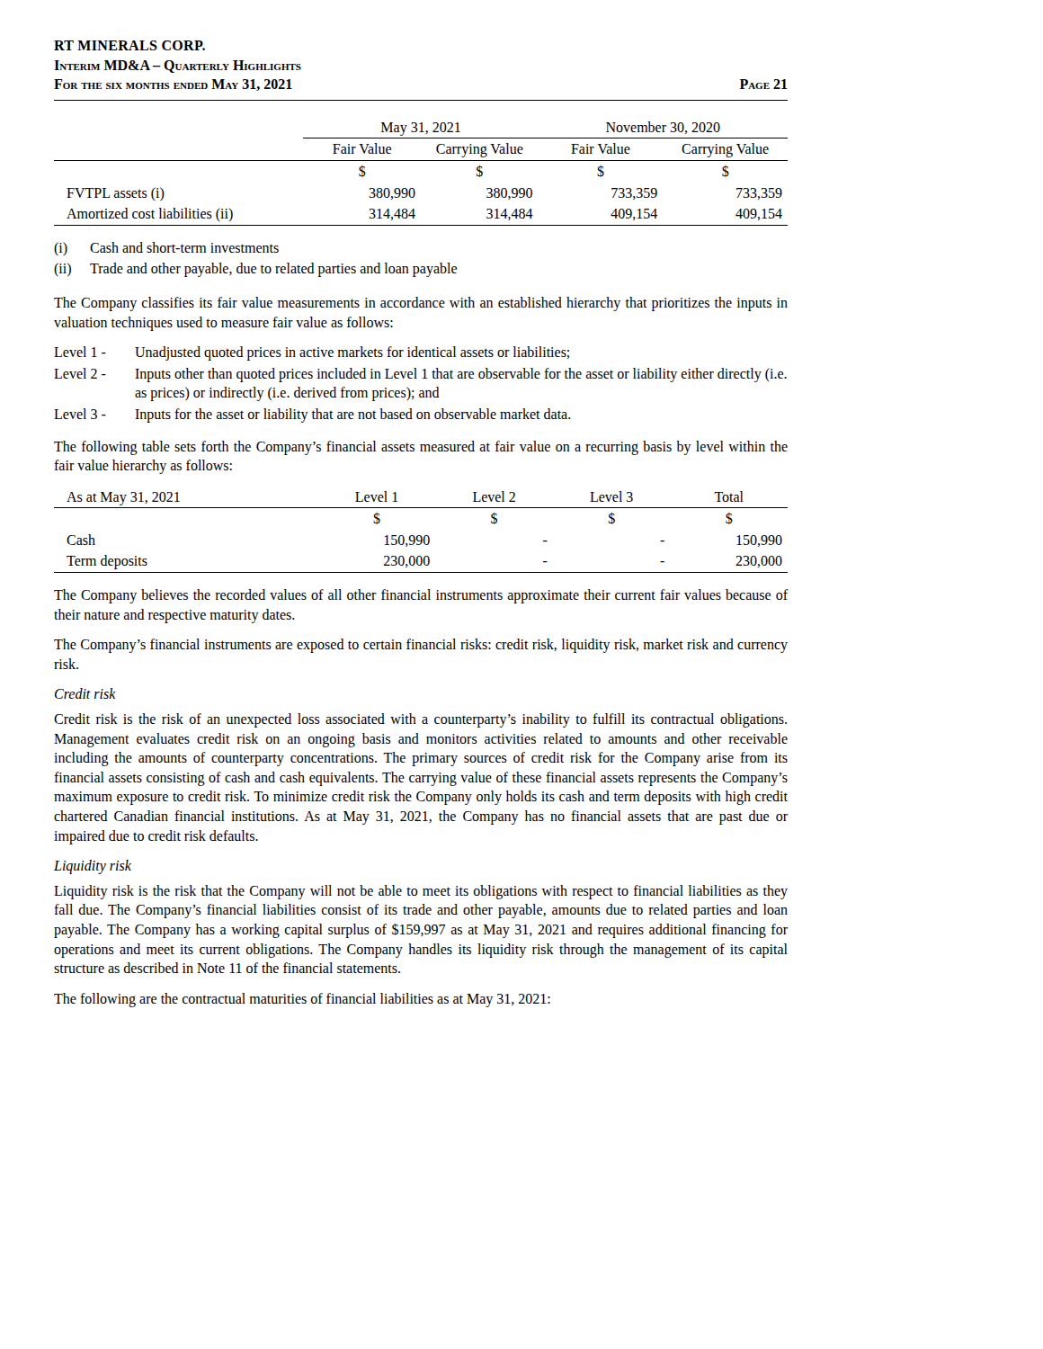RT MINERALS CORP.
Interim MD&A – Quarterly Highlights
For the six months ended May 31, 2021
Page 21
| | May 31, 2021 | November 30, 2020 |
| | Fair Value | Carrying Value | Fair Value | Carrying Value |
| | $ | $ | $ | $ |
| FVTPL assets (i) | 380,990 | 380,990 | 733,359 | 733,359 |
| Amortized cost liabilities (ii) | 314,484 | 314,484 | 409,154 | 409,154 |
(i)
Cash and short-term investments
(ii)
Trade and other payable, due to related parties and loan payable
The Company classifies its fair value measurements in accordance with an established hierarchy that prioritizes the inputs in valuation techniques used to measure fair value as follows:
Level 1 -
Unadjusted quoted prices in active markets for identical assets or liabilities;
Level 2 -
Inputs other than quoted prices included in Level 1 that are observable for the asset or liability either directly (i.e. as prices) or indirectly (i.e. derived from prices); and
Level 3 -
Inputs for the asset or liability that are not based on observable market data.
The following table sets forth the Company’s financial assets measured at fair value on a recurring basis by level within the fair value hierarchy as follows:
| As at May 31, 2021 | Level 1 | Level 2 | Level 3 | Total |
| | $ | $ | $ | $ |
| Cash | 150,990 | - | - | 150,990 |
| Term deposits | 230,000 | - | - | 230,000 |
The Company believes the recorded values of all other financial instruments approximate their current fair values because of their nature and respective maturity dates.
The Company’s financial instruments are exposed to certain financial risks: credit risk, liquidity risk, market risk and currency risk.
Credit risk
Credit risk is the risk of an unexpected loss associated with a counterparty’s inability to fulfill its contractual obligations. Management evaluates credit risk on an ongoing basis and monitors activities related to amounts and other receivable including the amounts of counterparty concentrations. The primary sources of credit risk for the Company arise from its financial assets consisting of cash and cash equivalents. The carrying value of these financial assets represents the Company’s maximum exposure to credit risk. To minimize credit risk the Company only holds its cash and term deposits with high credit chartered Canadian financial institutions. As at May 31, 2021, the Company has no financial assets that are past due or impaired due to credit risk defaults.
Liquidity risk
Liquidity risk is the risk that the Company will not be able to meet its obligations with respect to financial liabilities as they fall due. The Company’s financial liabilities consist of its trade and other payable, amounts due to related parties and loan payable. The Company has a working capital surplus of $159,997 as at May 31, 2021 and requires additional financing for operations and meet its current obligations. The Company handles its liquidity risk through the management of its capital structure as described in Note 11 of the financial statements.
The following are the contractual maturities of financial liabilities as at May 31, 2021: